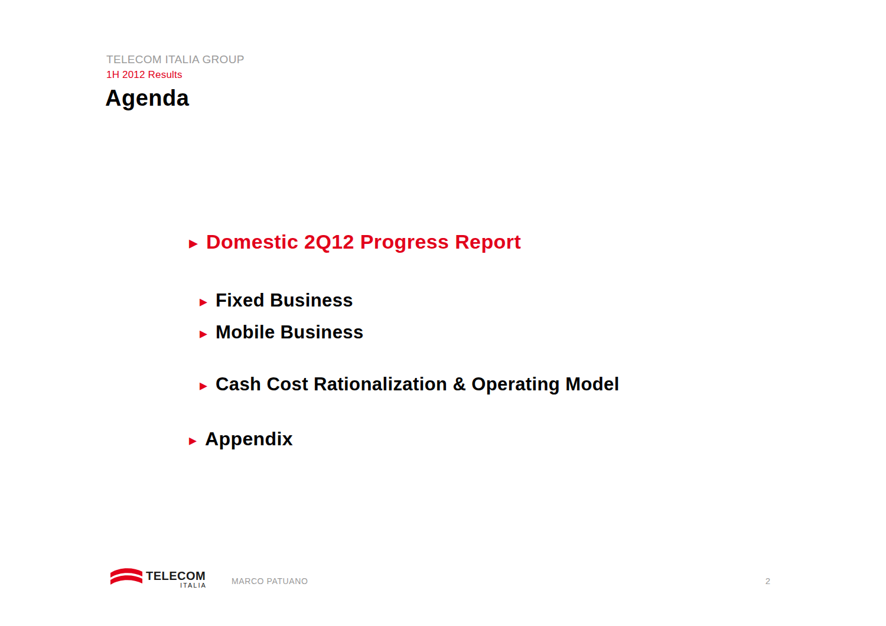TELECOM ITALIA GROUP
1H 2012 Results
Agenda
▸ Domestic 2Q12 Progress Report
▸ Fixed Business
▸ Mobile Business
▸ Cash Cost Rationalization & Operating Model
▸ Appendix
TELECOM ITALIA
MARCO PATUANO
2